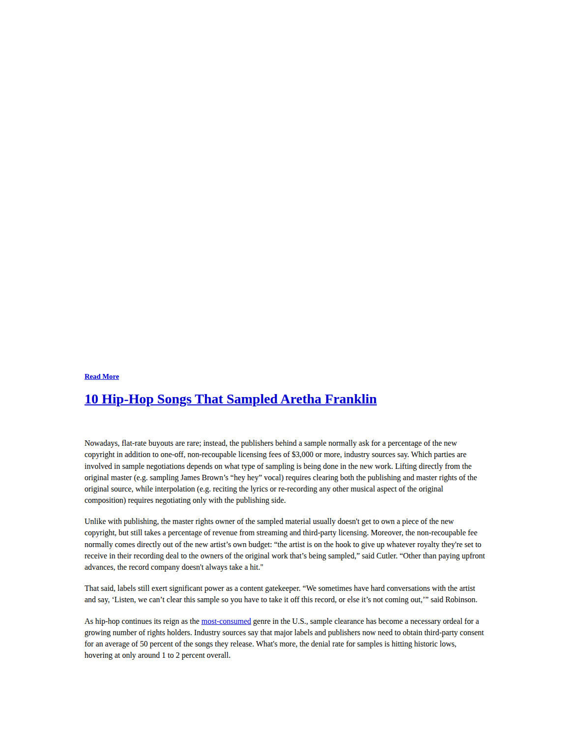Read More
10 Hip-Hop Songs That Sampled Aretha Franklin
Nowadays, flat-rate buyouts are rare; instead, the publishers behind a sample normally ask for a percentage of the new copyright in addition to one-off, non-recoupable licensing fees of $3,000 or more, industry sources say. Which parties are involved in sample negotiations depends on what type of sampling is being done in the new work. Lifting directly from the original master (e.g. sampling James Brown’s “hey hey” vocal) requires clearing both the publishing and master rights of the original source, while interpolation (e.g. reciting the lyrics or re-recording any other musical aspect of the original composition) requires negotiating only with the publishing side.
Unlike with publishing, the master rights owner of the sampled material usually doesn't get to own a piece of the new copyright, but still takes a percentage of revenue from streaming and third-party licensing. Moreover, the non-recoupable fee normally comes directly out of the new artist’s own budget: “the artist is on the hook to give up whatever royalty they're set to receive in their recording deal to the owners of the original work that’s being sampled,” said Cutler. “Other than paying upfront advances, the record company doesn't always take a hit."
That said, labels still exert significant power as a content gatekeeper. “We sometimes have hard conversations with the artist and say, ‘Listen, we can’t clear this sample so you have to take it off this record, or else it’s not coming out,’” said Robinson.
As hip-hop continues its reign as the most-consumed genre in the U.S., sample clearance has become a necessary ordeal for a growing number of rights holders. Industry sources say that major labels and publishers now need to obtain third-party consent for an average of 50 percent of the songs they release. What's more, the denial rate for samples is hitting historic lows, hovering at only around 1 to 2 percent overall.